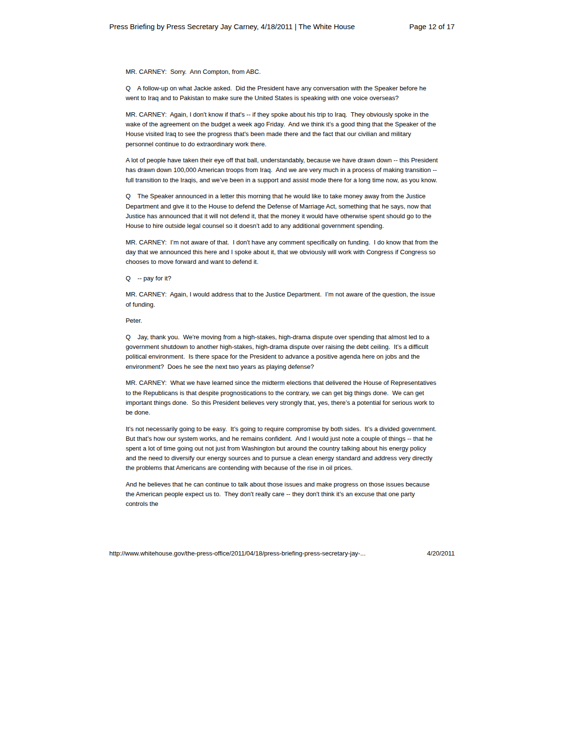Press Briefing by Press Secretary Jay Carney, 4/18/2011 | The White House
Page 12 of 17
MR. CARNEY: Sorry. Ann Compton, from ABC.
Q A follow-up on what Jackie asked. Did the President have any conversation with the Speaker before he went to Iraq and to Pakistan to make sure the United States is speaking with one voice overseas?
MR. CARNEY: Again, I don't know if that's -- if they spoke about his trip to Iraq. They obviously spoke in the wake of the agreement on the budget a week ago Friday. And we think it’s a good thing that the Speaker of the House visited Iraq to see the progress that's been made there and the fact that our civilian and military personnel continue to do extraordinary work there.
A lot of people have taken their eye off that ball, understandably, because we have drawn down -- this President has drawn down 100,000 American troops from Iraq. And we are very much in a process of making transition -- full transition to the Iraqis, and we’ve been in a support and assist mode there for a long time now, as you know.
Q The Speaker announced in a letter this morning that he would like to take money away from the Justice Department and give it to the House to defend the Defense of Marriage Act, something that he says, now that Justice has announced that it will not defend it, that the money it would have otherwise spent should go to the House to hire outside legal counsel so it doesn’t add to any additional government spending.
MR. CARNEY: I’m not aware of that. I don't have any comment specifically on funding. I do know that from the day that we announced this here and I spoke about it, that we obviously will work with Congress if Congress so chooses to move forward and want to defend it.
Q -- pay for it?
MR. CARNEY: Again, I would address that to the Justice Department. I’m not aware of the question, the issue of funding.
Peter.
Q Jay, thank you. We're moving from a high-stakes, high-drama dispute over spending that almost led to a government shutdown to another high-stakes, high-drama dispute over raising the debt ceiling. It’s a difficult political environment. Is there space for the President to advance a positive agenda here on jobs and the environment? Does he see the next two years as playing defense?
MR. CARNEY: What we have learned since the midterm elections that delivered the House of Representatives to the Republicans is that despite prognostications to the contrary, we can get big things done. We can get important things done. So this President believes very strongly that, yes, there’s a potential for serious work to be done.
It’s not necessarily going to be easy. It’s going to require compromise by both sides. It’s a divided government. But that's how our system works, and he remains confident. And I would just note a couple of things -- that he spent a lot of time going out not just from Washington but around the country talking about his energy policy and the need to diversify our energy sources and to pursue a clean energy standard and address very directly the problems that Americans are contending with because of the rise in oil prices.
And he believes that he can continue to talk about those issues and make progress on those issues because the American people expect us to. They don't really care -- they don't think it’s an excuse that one party controls the
http://www.whitehouse.gov/the-press-office/2011/04/18/press-briefing-press-secretary-jay-...
4/20/2011